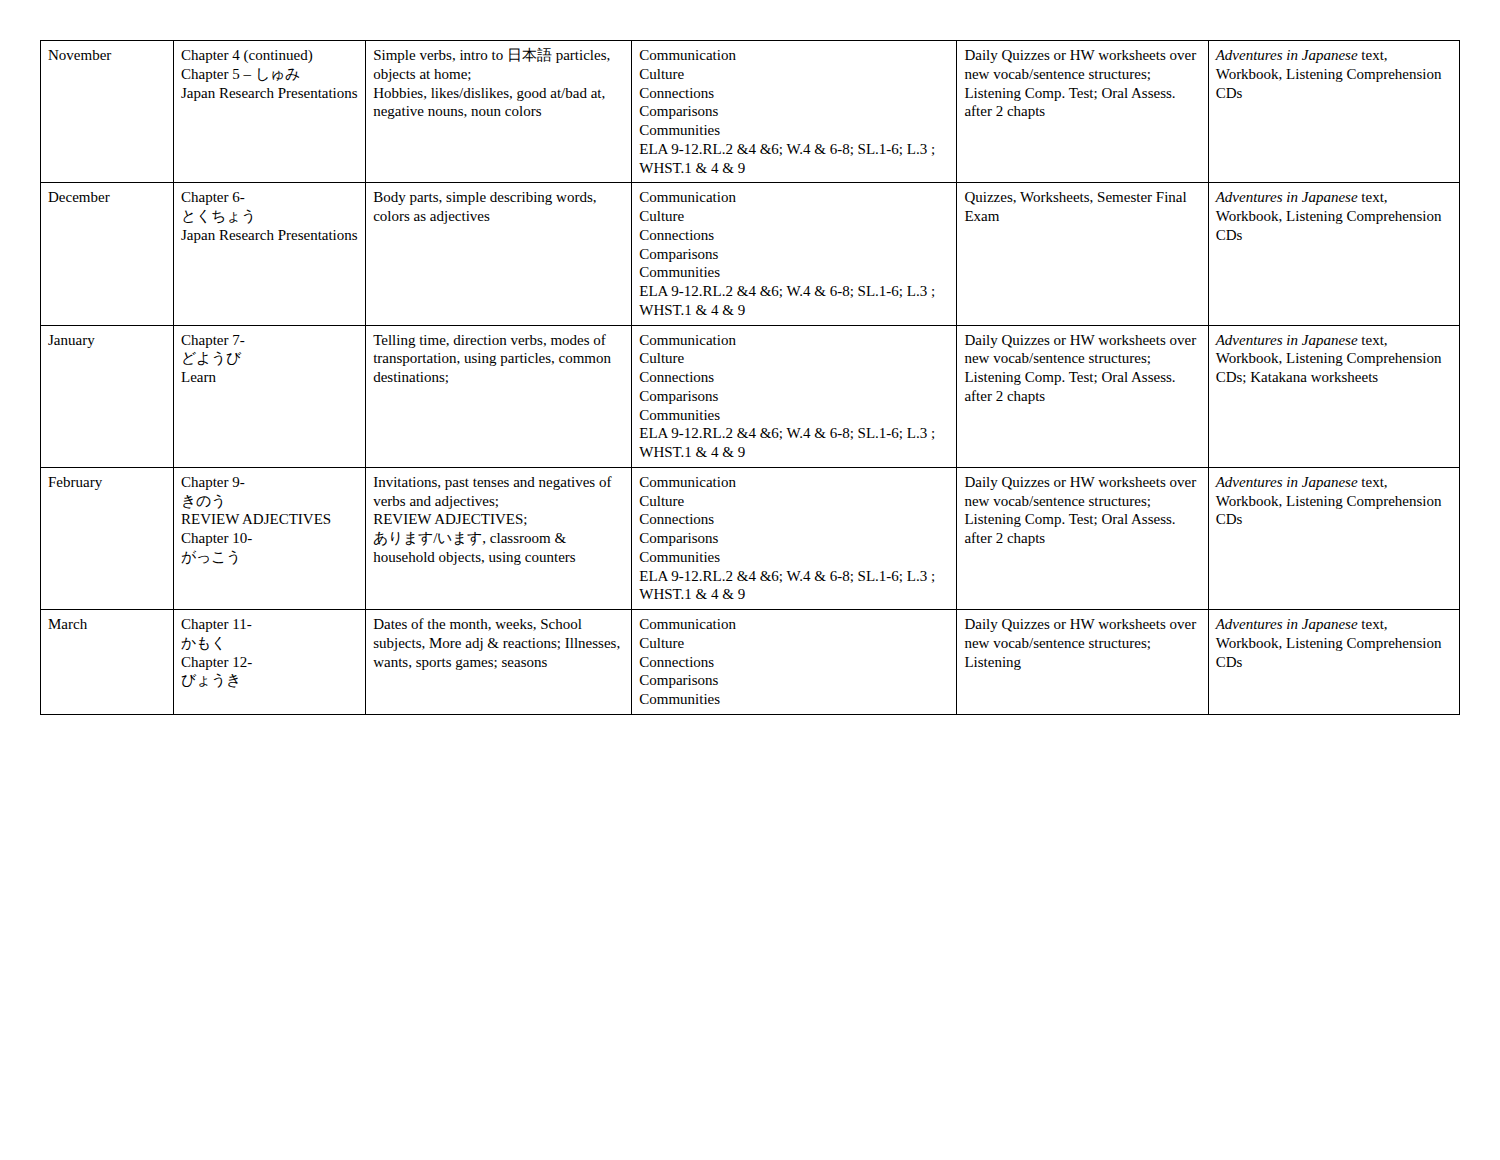| November | Chapter 4 (continued) Chapter 5 – しゅみ Japan Research Presentations | Simple verbs, intro to 日本語 particles, objects at home; Hobbies, likes/dislikes, good at/bad at, negative nouns, noun colors | Communication Culture Connections Comparisons Communities ELA 9-12.RL.2 &4 &6; W.4 & 6-8; SL.1-6; L.3 ; WHST.1 & 4 & 9 | Daily Quizzes or HW worksheets over new vocab/sentence structures; Listening Comp. Test; Oral Assess. after 2 chapts | Adventures in Japanese text, Workbook, Listening Comprehension CDs |
| December | Chapter 6- とくちょう Japan Research Presentations | Body parts, simple describing words, colors as adjectives | Communication Culture Connections Comparisons Communities ELA 9-12.RL.2 &4 &6; W.4 & 6-8; SL.1-6; L.3 ; WHST.1 & 4 & 9 | Quizzes, Worksheets, Semester Final Exam | Adventures in Japanese text, Workbook, Listening Comprehension CDs |
| January | Chapter 7- どようび Learn | Telling time, direction verbs, modes of transportation, using particles, common destinations; | Communication Culture Connections Comparisons Communities ELA 9-12.RL.2 &4 &6; W.4 & 6-8; SL.1-6; L.3 ; WHST.1 & 4 & 9 | Daily Quizzes or HW worksheets over new vocab/sentence structures; Listening Comp. Test; Oral Assess. after 2 chapts | Adventures in Japanese text, Workbook, Listening Comprehension CDs; Katakana worksheets |
| February | Chapter 9- きのう REVIEW ADJECTIVES Chapter 10- がっこう | Invitations, past tenses and negatives of verbs and adjectives; REVIEW ADJECTIVES; あります/います, classroom & household objects, using counters | Communication Culture Connections Comparisons Communities ELA 9-12.RL.2 &4 &6; W.4 & 6-8; SL.1-6; L.3 ; WHST.1 & 4 & 9 | Daily Quizzes or HW worksheets over new vocab/sentence structures; Listening Comp. Test; Oral Assess. after 2 chapts | Adventures in Japanese text, Workbook, Listening Comprehension CDs |
| March | Chapter 11- かもく Chapter 12- びょうき | Dates of the month, weeks, School subjects, More adj & reactions; Illnesses, wants, sports games; seasons | Communication Culture Connections Comparisons Communities | Daily Quizzes or HW worksheets over new vocab/sentence structures; Listening | Adventures in Japanese text, Workbook, Listening Comprehension CDs |